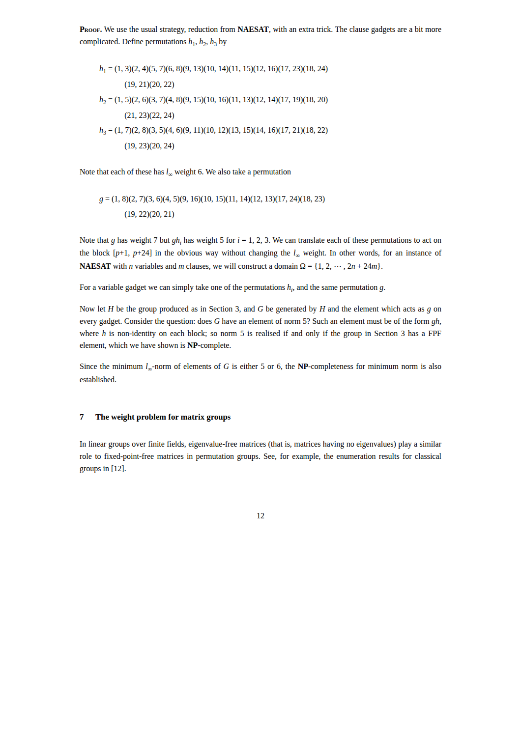Proof. We use the usual strategy, reduction from NAESAT, with an extra trick. The clause gadgets are a bit more complicated. Define permutations h1, h2, h3 by
h1 = (1, 3)(2, 4)(5, 7)(6, 8)(9, 13)(10, 14)(11, 15)(12, 16)(17, 23)(18, 24) (19, 21)(20, 22) h2 = (1, 5)(2, 6)(3, 7)(4, 8)(9, 15)(10, 16)(11, 13)(12, 14)(17, 19)(18, 20) (21, 23)(22, 24) h3 = (1, 7)(2, 8)(3, 5)(4, 6)(9, 11)(10, 12)(13, 15)(14, 16)(17, 21)(18, 22) (19, 23)(20, 24)
Note that each of these has l∞ weight 6. We also take a permutation
g = (1, 8)(2, 7)(3, 6)(4, 5)(9, 16)(10, 15)(11, 14)(12, 13)(17, 24)(18, 23) (19, 22)(20, 21)
Note that g has weight 7 but ghi has weight 5 for i = 1, 2, 3. We can translate each of these permutations to act on the block [p+1, p+24] in the obvious way without changing the l∞ weight. In other words, for an instance of NAESAT with n variables and m clauses, we will construct a domain Ω = {1, 2, ⋯ , 2n + 24m}.
For a variable gadget we can simply take one of the permutations hi, and the same permutation g.
Now let H be the group produced as in Section 3, and G be generated by H and the element which acts as g on every gadget. Consider the question: does G have an element of norm 5? Such an element must be of the form gh, where h is non-identity on each block; so norm 5 is realised if and only if the group in Section 3 has a FPF element, which we have shown is NP-complete.
Since the minimum l∞-norm of elements of G is either 5 or 6, the NP-completeness for minimum norm is also established.
7 The weight problem for matrix groups
In linear groups over finite fields, eigenvalue-free matrices (that is, matrices having no eigenvalues) play a similar role to fixed-point-free matrices in permutation groups. See, for example, the enumeration results for classical groups in [12].
12